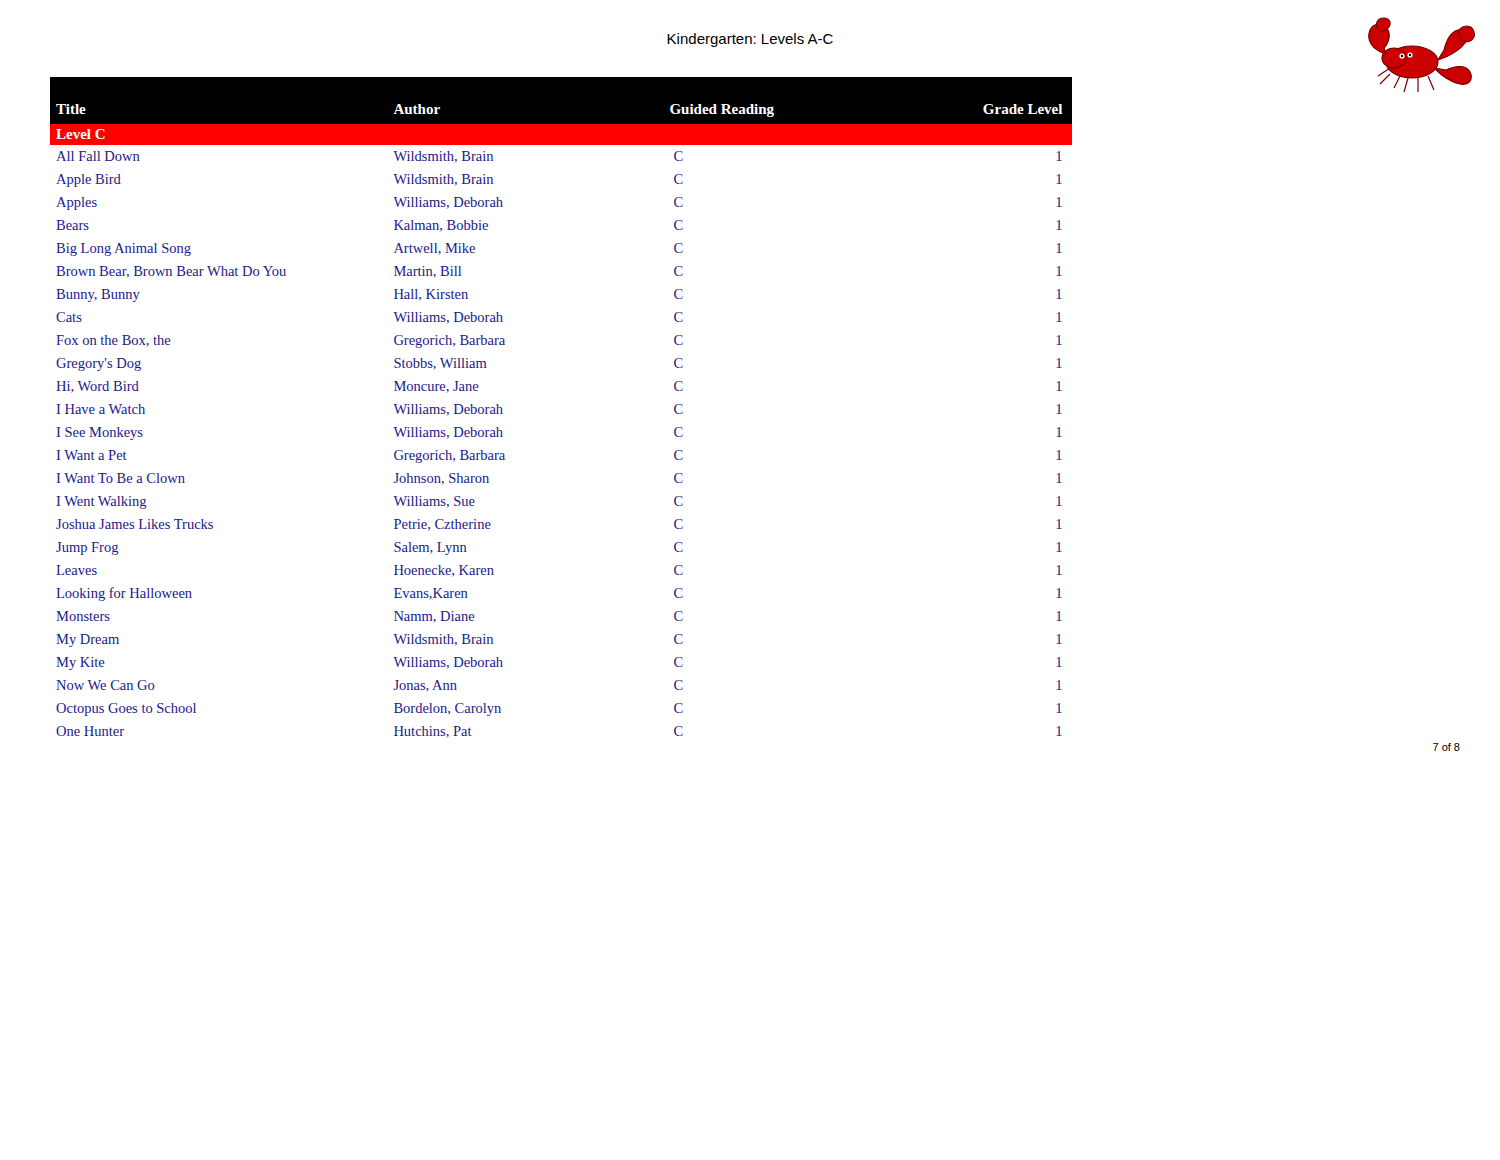Kindergarten: Levels A-C
| Title | Author | Guided Reading | Grade Level |
| --- | --- | --- | --- |
| Level C |
| All Fall Down | Wildsmith, Brain | C | 1 |
| Apple Bird | Wildsmith, Brain | C | 1 |
| Apples | Williams, Deborah | C | 1 |
| Bears | Kalman, Bobbie | C | 1 |
| Big Long Animal Song | Artwell, Mike | C | 1 |
| Brown Bear, Brown Bear What Do You | Martin, Bill | C | 1 |
| Bunny, Bunny | Hall, Kirsten | C | 1 |
| Cats | Williams, Deborah | C | 1 |
| Fox on the Box, the | Gregorich, Barbara | C | 1 |
| Gregory's Dog | Stobbs, William | C | 1 |
| Hi, Word Bird | Moncure, Jane | C | 1 |
| I Have a Watch | Williams, Deborah | C | 1 |
| I See Monkeys | Williams, Deborah | C | 1 |
| I Want a Pet | Gregorich, Barbara | C | 1 |
| I Want To Be a Clown | Johnson, Sharon | C | 1 |
| I Went Walking | Williams, Sue | C | 1 |
| Joshua James Likes Trucks | Petrie, Cztherine | C | 1 |
| Jump Frog | Salem, Lynn | C | 1 |
| Leaves | Hoenecke, Karen | C | 1 |
| Looking for Halloween | Evans,Karen | C | 1 |
| Monsters | Namm, Diane | C | 1 |
| My Dream | Wildsmith, Brain | C | 1 |
| My Kite | Williams, Deborah | C | 1 |
| Now We Can Go | Jonas, Ann | C | 1 |
| Octopus Goes to School | Bordelon, Carolyn | C | 1 |
| One Hunter | Hutchins, Pat | C | 1 |
7 of 8